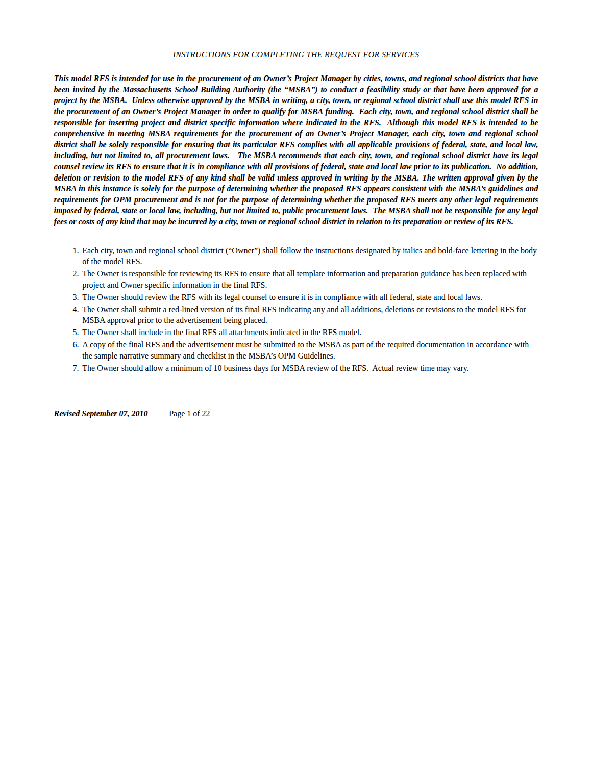INSTRUCTIONS FOR COMPLETING THE REQUEST FOR SERVICES
This model RFS is intended for use in the procurement of an Owner’s Project Manager by cities, towns, and regional school districts that have been invited by the Massachusetts School Building Authority (the “MSBA”) to conduct a feasibility study or that have been approved for a project by the MSBA. Unless otherwise approved by the MSBA in writing, a city, town, or regional school district shall use this model RFS in the procurement of an Owner’s Project Manager in order to qualify for MSBA funding. Each city, town, and regional school district shall be responsible for inserting project and district specific information where indicated in the RFS. Although this model RFS is intended to be comprehensive in meeting MSBA requirements for the procurement of an Owner’s Project Manager, each city, town and regional school district shall be solely responsible for ensuring that its particular RFS complies with all applicable provisions of federal, state, and local law, including, but not limited to, all procurement laws. The MSBA recommends that each city, town, and regional school district have its legal counsel review its RFS to ensure that it is in compliance with all provisions of federal, state and local law prior to its publication. No addition, deletion or revision to the model RFS of any kind shall be valid unless approved in writing by the MSBA. The written approval given by the MSBA in this instance is solely for the purpose of determining whether the proposed RFS appears consistent with the MSBA’s guidelines and requirements for OPM procurement and is not for the purpose of determining whether the proposed RFS meets any other legal requirements imposed by federal, state or local law, including, but not limited to, public procurement laws. The MSBA shall not be responsible for any legal fees or costs of any kind that may be incurred by a city, town or regional school district in relation to its preparation or review of its RFS.
Each city, town and regional school district (“Owner”) shall follow the instructions designated by italics and bold-face lettering in the body of the model RFS.
The Owner is responsible for reviewing its RFS to ensure that all template information and preparation guidance has been replaced with project and Owner specific information in the final RFS.
The Owner should review the RFS with its legal counsel to ensure it is in compliance with all federal, state and local laws.
The Owner shall submit a red-lined version of its final RFS indicating any and all additions, deletions or revisions to the model RFS for MSBA approval prior to the advertisement being placed.
The Owner shall include in the final RFS all attachments indicated in the RFS model.
A copy of the final RFS and the advertisement must be submitted to the MSBA as part of the required documentation in accordance with the sample narrative summary and checklist in the MSBA’s OPM Guidelines.
The Owner should allow a minimum of 10 business days for MSBA review of the RFS. Actual review time may vary.
Revised September 07, 2010 Page 1 of 22